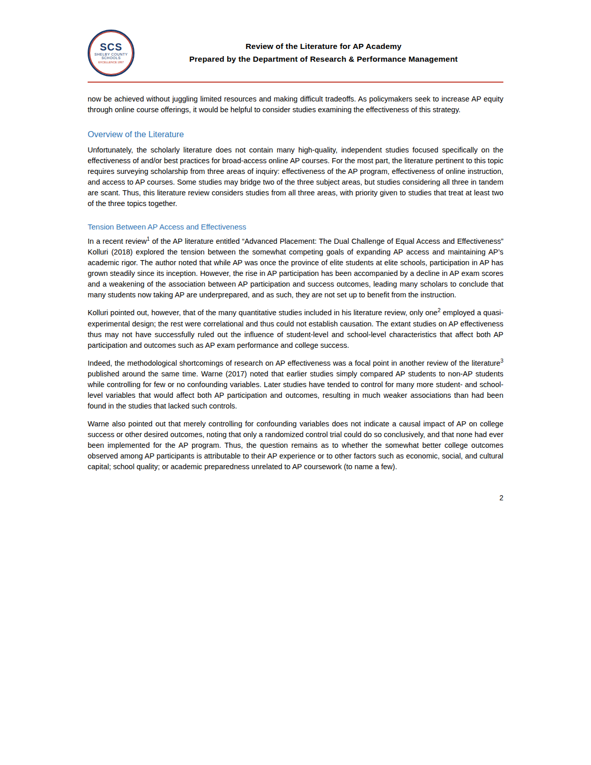SCS Shelby County Schools Excellence 1867
Review of the Literature for AP Academy
Prepared by the Department of Research & Performance Management
now be achieved without juggling limited resources and making difficult tradeoffs. As policymakers seek to increase AP equity through online course offerings, it would be helpful to consider studies examining the effectiveness of this strategy.
Overview of the Literature
Unfortunately, the scholarly literature does not contain many high-quality, independent studies focused specifically on the effectiveness of and/or best practices for broad-access online AP courses. For the most part, the literature pertinent to this topic requires surveying scholarship from three areas of inquiry: effectiveness of the AP program, effectiveness of online instruction, and access to AP courses. Some studies may bridge two of the three subject areas, but studies considering all three in tandem are scant. Thus, this literature review considers studies from all three areas, with priority given to studies that treat at least two of the three topics together.
Tension Between AP Access and Effectiveness
In a recent review1 of the AP literature entitled “Advanced Placement: The Dual Challenge of Equal Access and Effectiveness” Kolluri (2018) explored the tension between the somewhat competing goals of expanding AP access and maintaining AP’s academic rigor. The author noted that while AP was once the province of elite students at elite schools, participation in AP has grown steadily since its inception. However, the rise in AP participation has been accompanied by a decline in AP exam scores and a weakening of the association between AP participation and success outcomes, leading many scholars to conclude that many students now taking AP are underprepared, and as such, they are not set up to benefit from the instruction.
Kolluri pointed out, however, that of the many quantitative studies included in his literature review, only one2 employed a quasi-experimental design; the rest were correlational and thus could not establish causation. The extant studies on AP effectiveness thus may not have successfully ruled out the influence of student-level and school-level characteristics that affect both AP participation and outcomes such as AP exam performance and college success.
Indeed, the methodological shortcomings of research on AP effectiveness was a focal point in another review of the literature3 published around the same time. Warne (2017) noted that earlier studies simply compared AP students to non-AP students while controlling for few or no confounding variables. Later studies have tended to control for many more student- and school-level variables that would affect both AP participation and outcomes, resulting in much weaker associations than had been found in the studies that lacked such controls.
Warne also pointed out that merely controlling for confounding variables does not indicate a causal impact of AP on college success or other desired outcomes, noting that only a randomized control trial could do so conclusively, and that none had ever been implemented for the AP program. Thus, the question remains as to whether the somewhat better college outcomes observed among AP participants is attributable to their AP experience or to other factors such as economic, social, and cultural capital; school quality; or academic preparedness unrelated to AP coursework (to name a few).
2